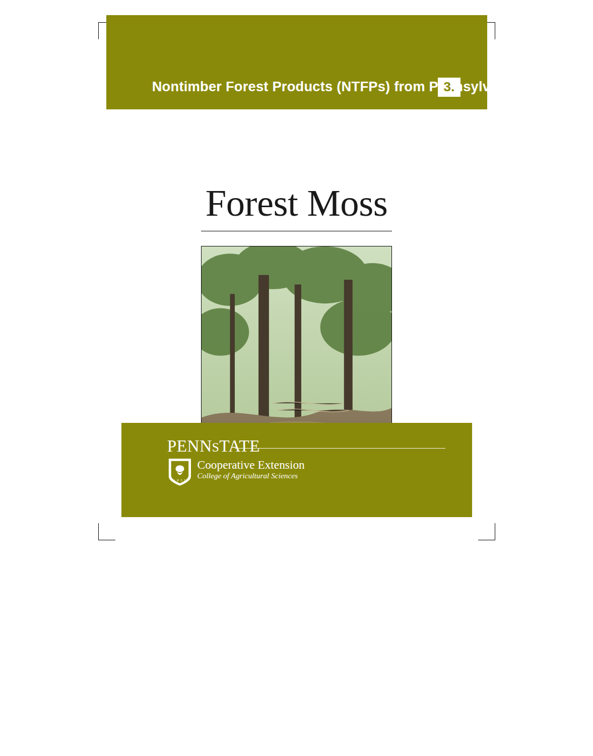Nontimber Forest Products (NTFPs) from Pennsylvania
3.
Forest Moss
PENNSTATE
1 8 5 5
Cooperative Extension
College of Agricultural Sciences